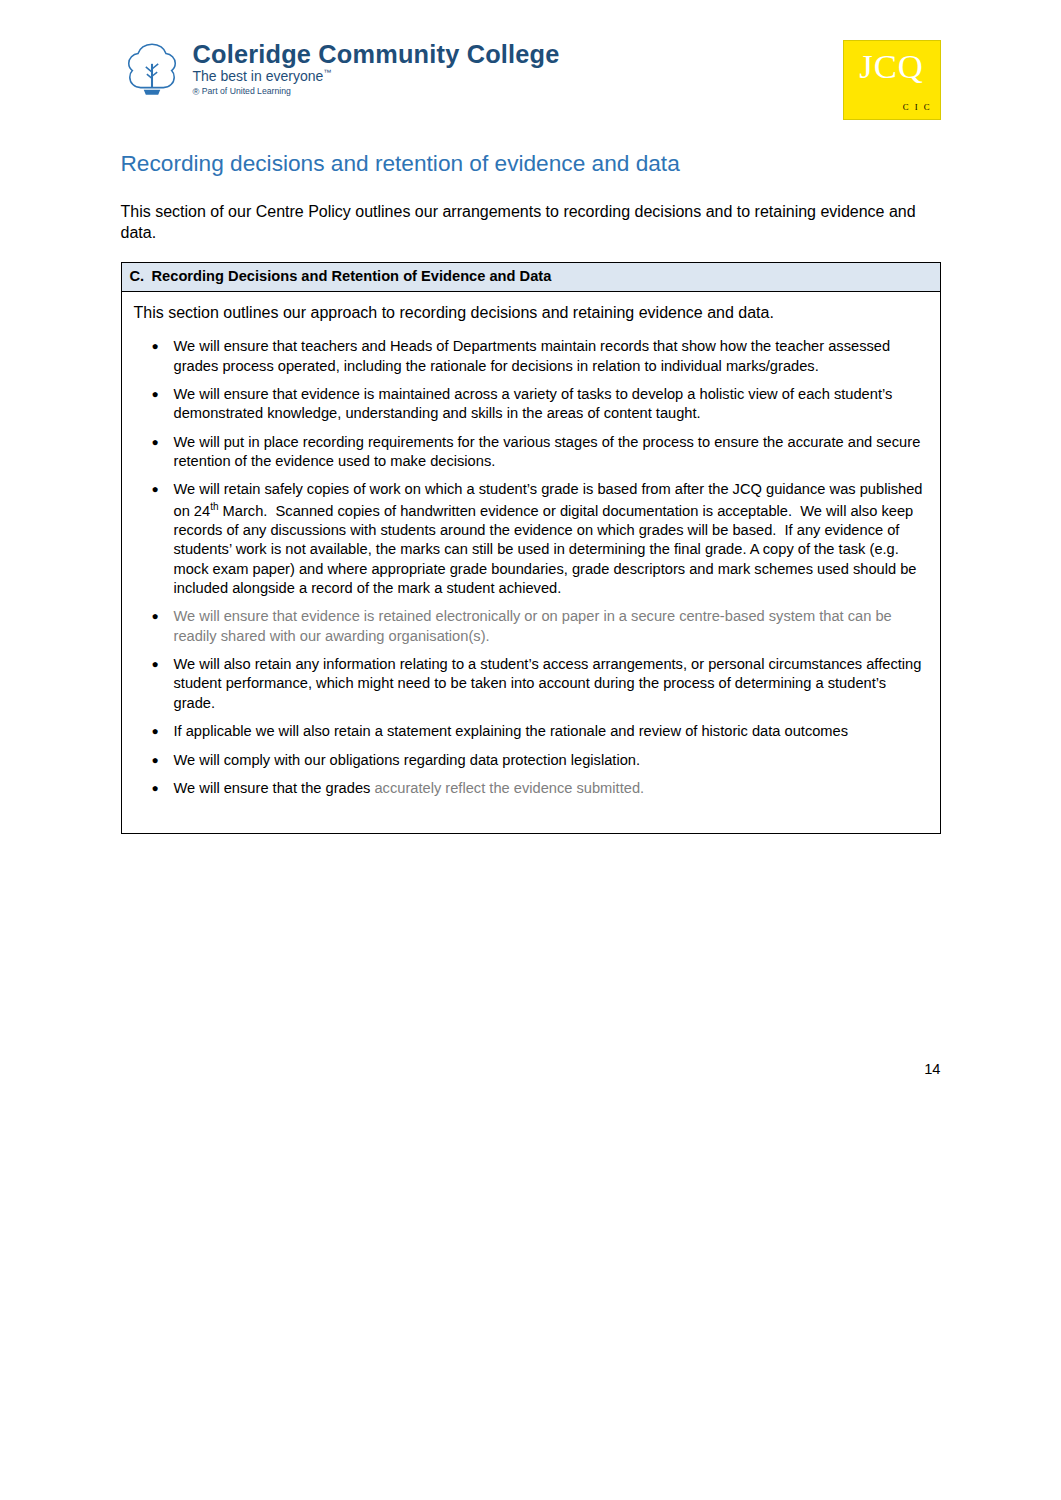Coleridge Community College
The best in everyone™
® Part of United Learning
JCQ
C I C
Recording decisions and retention of evidence and data
This section of our Centre Policy outlines our arrangements to recording decisions and to retaining evidence and data.
| C. Recording Decisions and Retention of Evidence and Data |
| --- |
| This section outlines our approach to recording decisions and retaining evidence and data. We will ensure that teachers and Heads of Departments maintain records that show how the teacher assessed grades process operated, including the rationale for decisions in relation to individual marks/grades. We will ensure that evidence is maintained across a variety of tasks to develop a holistic view of each student’s demonstrated knowledge, understanding and skills in the areas of content taught. We will put in place recording requirements for the various stages of the process to ensure the accurate and secure retention of the evidence used to make decisions. We will retain safely copies of work on which a student’s grade is based from after the JCQ guidance was published on 24 th March. Scanned copies of handwritten evidence or digital documentation is acceptable. We will also keep records of any discussions with students around the evidence on which grades will be based. If any evidence of students’ work is not available, the marks can still be used in determining the final grade. A copy of the task (e.g. mock exam paper) and where appropriate grade boundaries, grade descriptors and mark schemes used should be included alongside a record of the mark a student achieved. We will ensure that evidence is retained electronically or on paper in a secure centre-based system that can be readily shared with our awarding organisation(s). We will also retain any information relating to a student’s access arrangements, or personal circumstances affecting student performance, which might need to be taken into account during the process of determining a student’s grade. If applicable we will also retain a statement explaining the rationale and review of historic data outcomes We will comply with our obligations regarding data protection legislation. We will ensure that the grades accurately reflect the evidence submitted. |
14